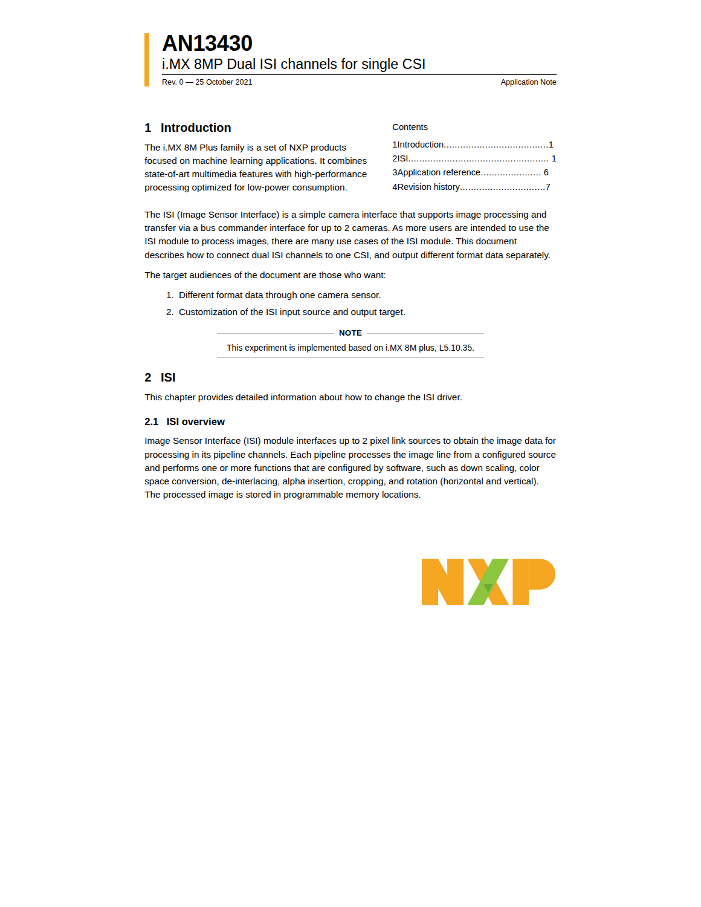AN13430
i.MX 8MP Dual ISI channels for single CSI
Rev. 0 — 25 October 2021 Application Note
1 Introduction
The i.MX 8M Plus family is a set of NXP products focused on machine learning applications. It combines state-of-art multimedia features with high-performance processing optimized for low-power consumption.
Contents
| 1 | Introduction ...................................... 1 |
| 2 | ISI ................................................... 1 |
| 3 | Application reference ...................... 6 |
| 4 | Revision history ............................... 7 |
The ISI (Image Sensor Interface) is a simple camera interface that supports image processing and transfer via a bus commander interface for up to 2 cameras. As more users are intended to use the ISI module to process images, there are many use cases of the ISI module. This document describes how to connect dual ISI channels to one CSI, and output different format data separately.
The target audiences of the document are those who want:
Different format data through one camera sensor.
Customization of the ISI input source and output target.
NOTE
This experiment is implemented based on i.MX 8M plus, L5.10.35.
2 ISI
This chapter provides detailed information about how to change the ISI driver.
2.1 ISI overview
Image Sensor Interface (ISI) module interfaces up to 2 pixel link sources to obtain the image data for processing in its pipeline channels. Each pipeline processes the image line from a configured source and performs one or more functions that are configured by software, such as down scaling, color space conversion, de-interlacing, alpha insertion, cropping, and rotation (horizontal and vertical). The processed image is stored in programmable memory locations.
NXP